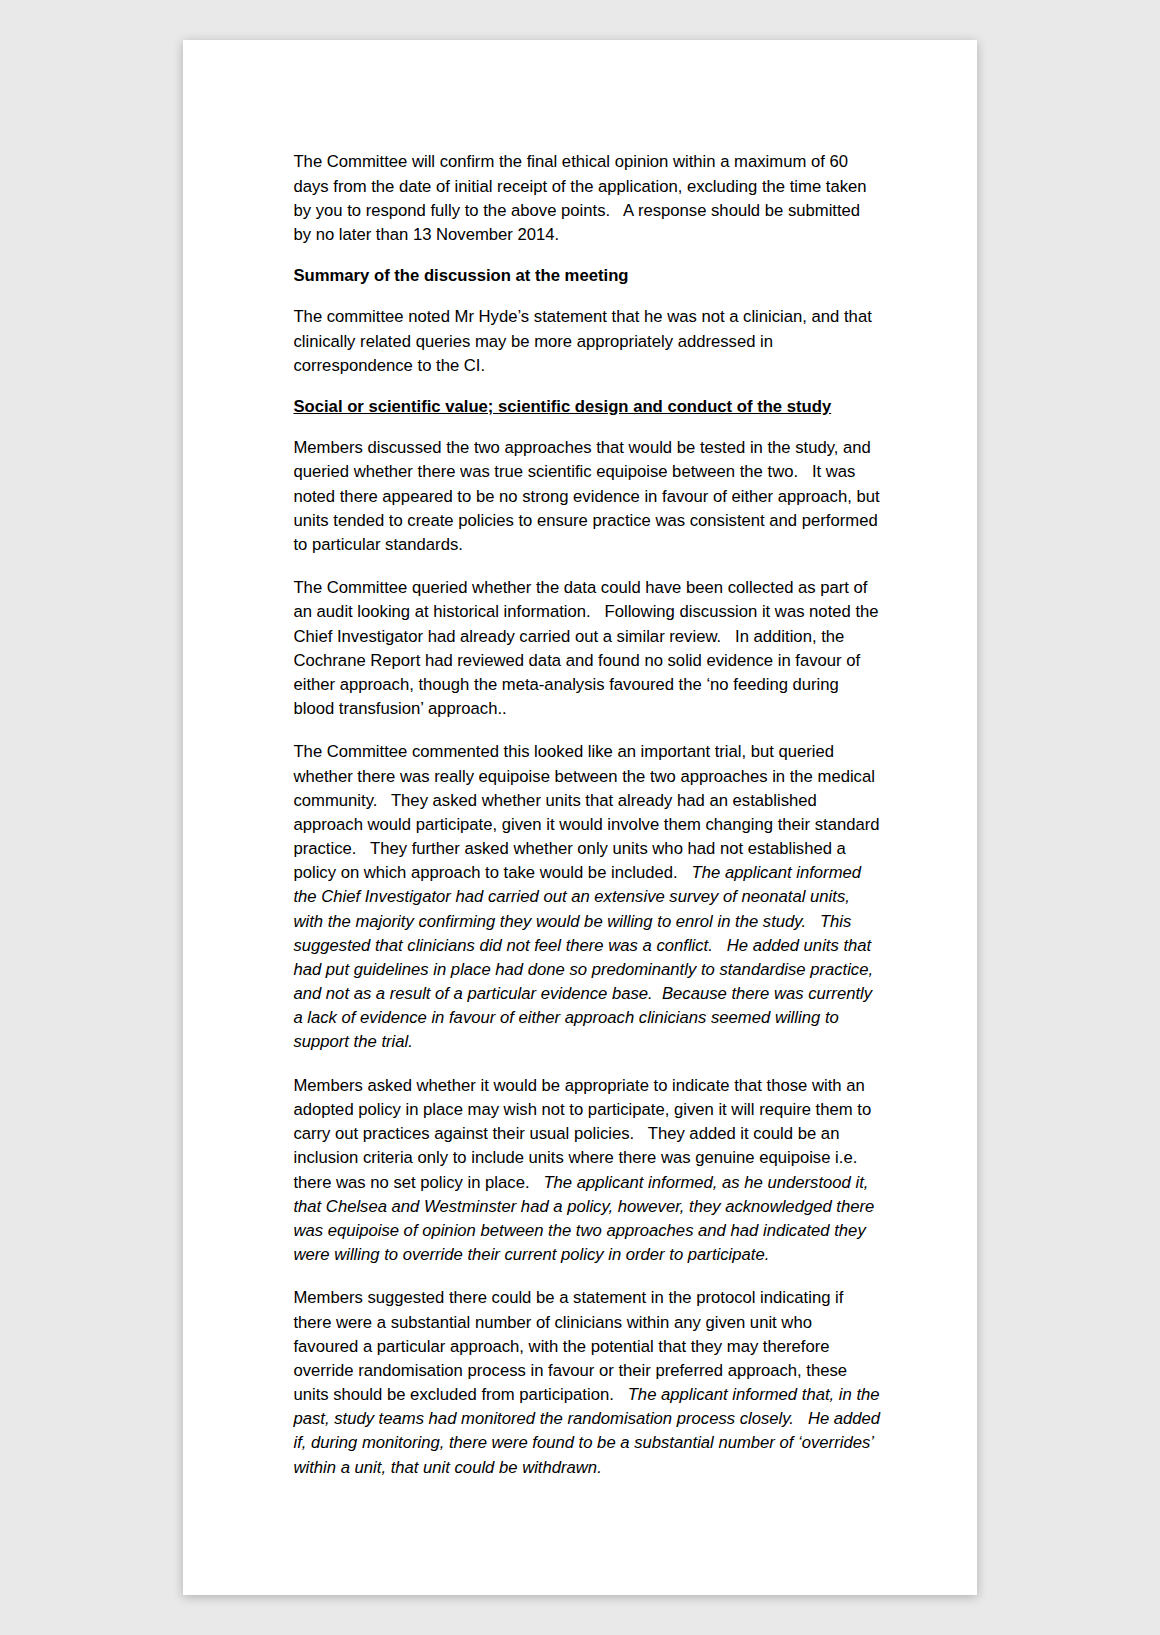The Committee will confirm the final ethical opinion within a maximum of 60 days from the date of initial receipt of the application, excluding the time taken by you to respond fully to the above points. A response should be submitted by no later than 13 November 2014.
Summary of the discussion at the meeting
The committee noted Mr Hyde’s statement that he was not a clinician, and that clinically related queries may be more appropriately addressed in correspondence to the CI.
Social or scientific value; scientific design and conduct of the study
Members discussed the two approaches that would be tested in the study, and queried whether there was true scientific equipoise between the two. It was noted there appeared to be no strong evidence in favour of either approach, but units tended to create policies to ensure practice was consistent and performed to particular standards.
The Committee queried whether the data could have been collected as part of an audit looking at historical information. Following discussion it was noted the Chief Investigator had already carried out a similar review. In addition, the Cochrane Report had reviewed data and found no solid evidence in favour of either approach, though the meta-analysis favoured the ‘no feeding during blood transfusion’ approach..
The Committee commented this looked like an important trial, but queried whether there was really equipoise between the two approaches in the medical community. They asked whether units that already had an established approach would participate, given it would involve them changing their standard practice. They further asked whether only units who had not established a policy on which approach to take would be included. The applicant informed the Chief Investigator had carried out an extensive survey of neonatal units, with the majority confirming they would be willing to enrol in the study. This suggested that clinicians did not feel there was a conflict. He added units that had put guidelines in place had done so predominantly to standardise practice, and not as a result of a particular evidence base. Because there was currently a lack of evidence in favour of either approach clinicians seemed willing to support the trial.
Members asked whether it would be appropriate to indicate that those with an adopted policy in place may wish not to participate, given it will require them to carry out practices against their usual policies. They added it could be an inclusion criteria only to include units where there was genuine equipoise i.e. there was no set policy in place. The applicant informed, as he understood it, that Chelsea and Westminster had a policy, however, they acknowledged there was equipoise of opinion between the two approaches and had indicated they were willing to override their current policy in order to participate.
Members suggested there could be a statement in the protocol indicating if there were a substantial number of clinicians within any given unit who favoured a particular approach, with the potential that they may therefore override randomisation process in favour or their preferred approach, these units should be excluded from participation. The applicant informed that, in the past, study teams had monitored the randomisation process closely. He added if, during monitoring, there were found to be a substantial number of ‘overrides’ within a unit, that unit could be withdrawn.